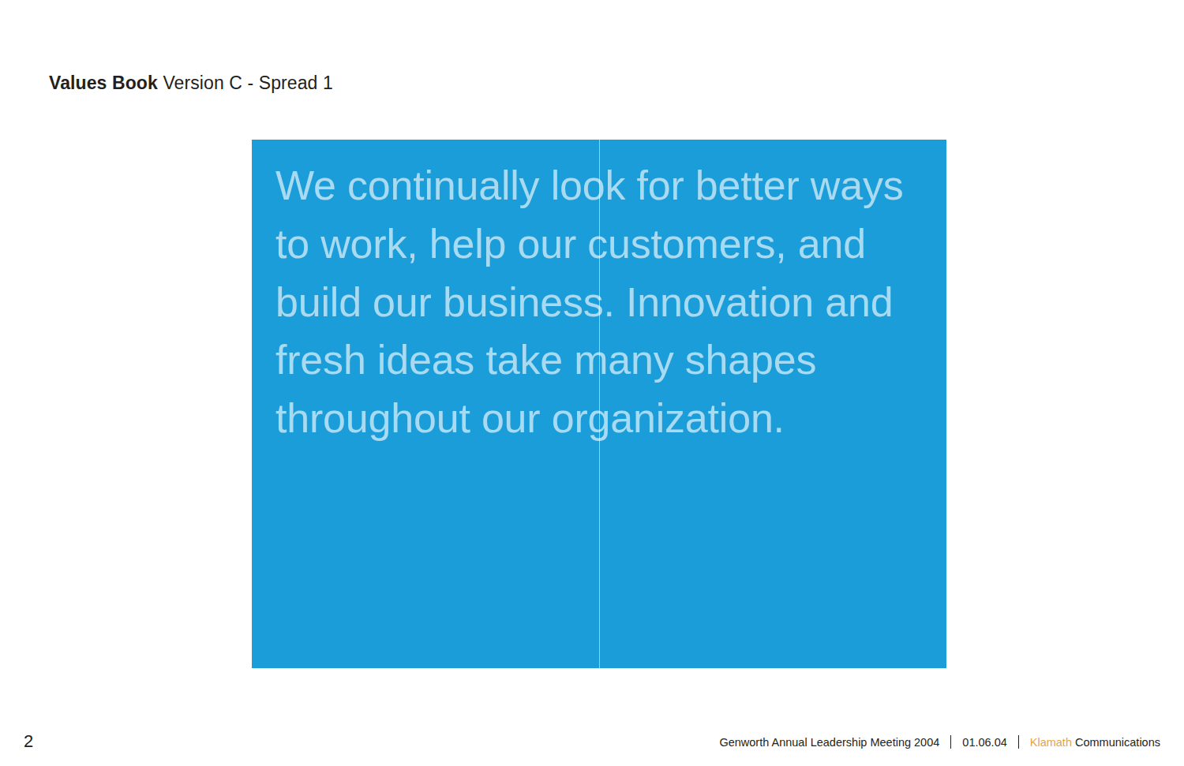Values Book Version C - Spread 1
We continually look for better ways to work, help our customers, and build our business. Innovation and fresh ideas take many shapes throughout our organization.
2
Genworth Annual Leadership Meeting 2004 01.06.04 Klamath Communications